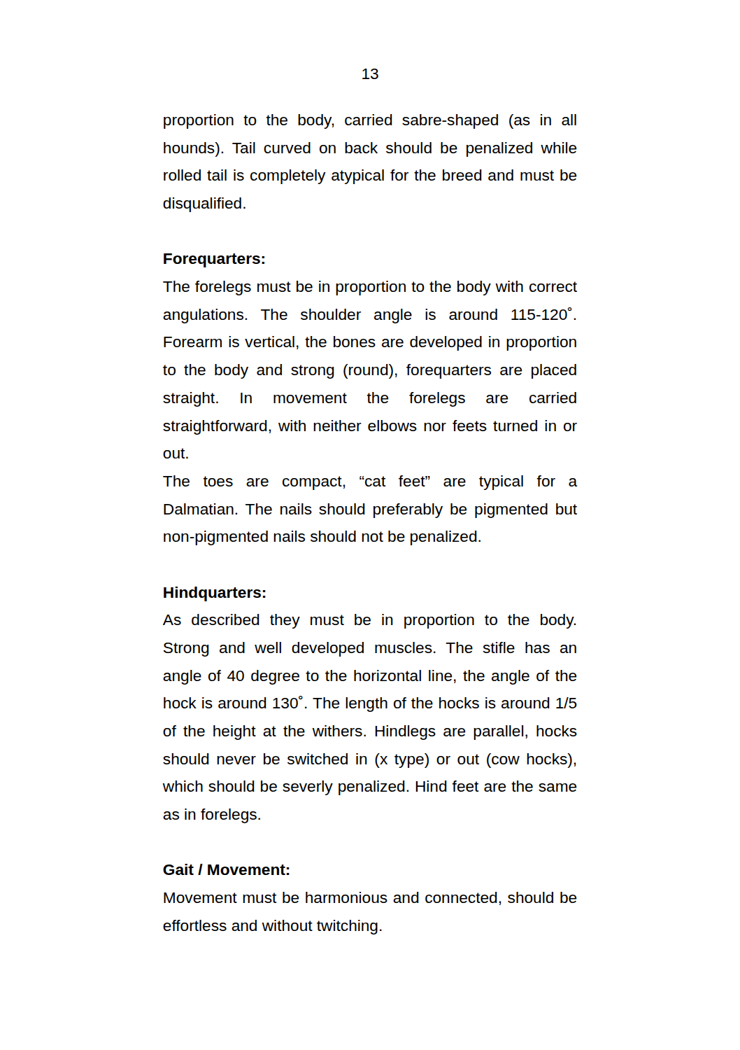13
proportion to the body, carried sabre-shaped (as in all hounds). Tail curved on back should be penalized while rolled tail is completely atypical for the breed and must be disqualified.
Forequarters:
The forelegs must be in proportion to the body with correct angulations. The shoulder angle is around 115-120˚. Forearm is vertical, the bones are developed in proportion to the body and strong (round), forequarters are placed straight. In movement the forelegs are carried straightforward, with neither elbows nor feets turned in or out.
The toes are compact, “cat feet” are typical for a Dalmatian. The nails should preferably be pigmented but non-pigmented nails should not be penalized.
Hindquarters:
As described they must be in proportion to the body. Strong and well developed muscles. The stifle has an angle of 40 degree to the horizontal line, the angle of the hock is around 130˚. The length of the hocks is around 1/5 of the height at the withers. Hindlegs are parallel, hocks should never be switched in (x type) or out (cow hocks), which should be severly penalized. Hind feet are the same as in forelegs.
Gait / Movement:
Movement must be harmonious and connected, should be effortless and without twitching.